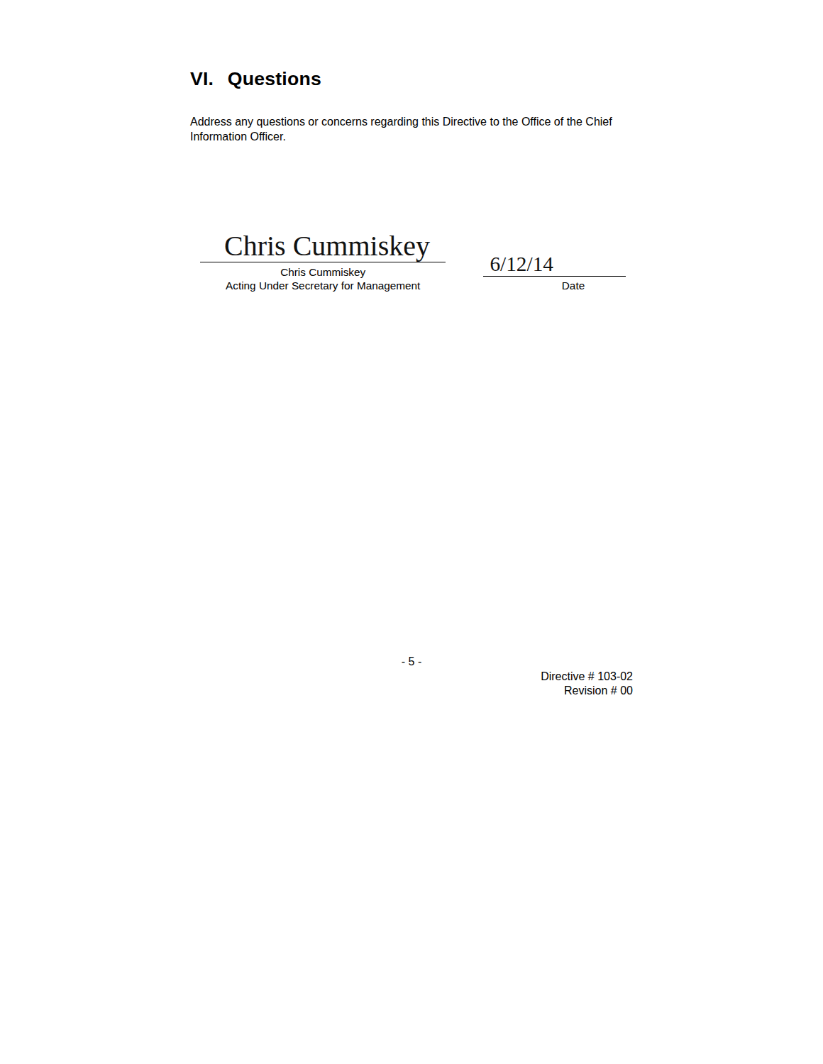VI. Questions
Address any questions or concerns regarding this Directive to the Office of the Chief Information Officer.
Chris Cummiskey
Chris Cummiskey
Acting Under Secretary for Management
6/12/14
Date
- 5 -
Directive # 103-02
Revision # 00